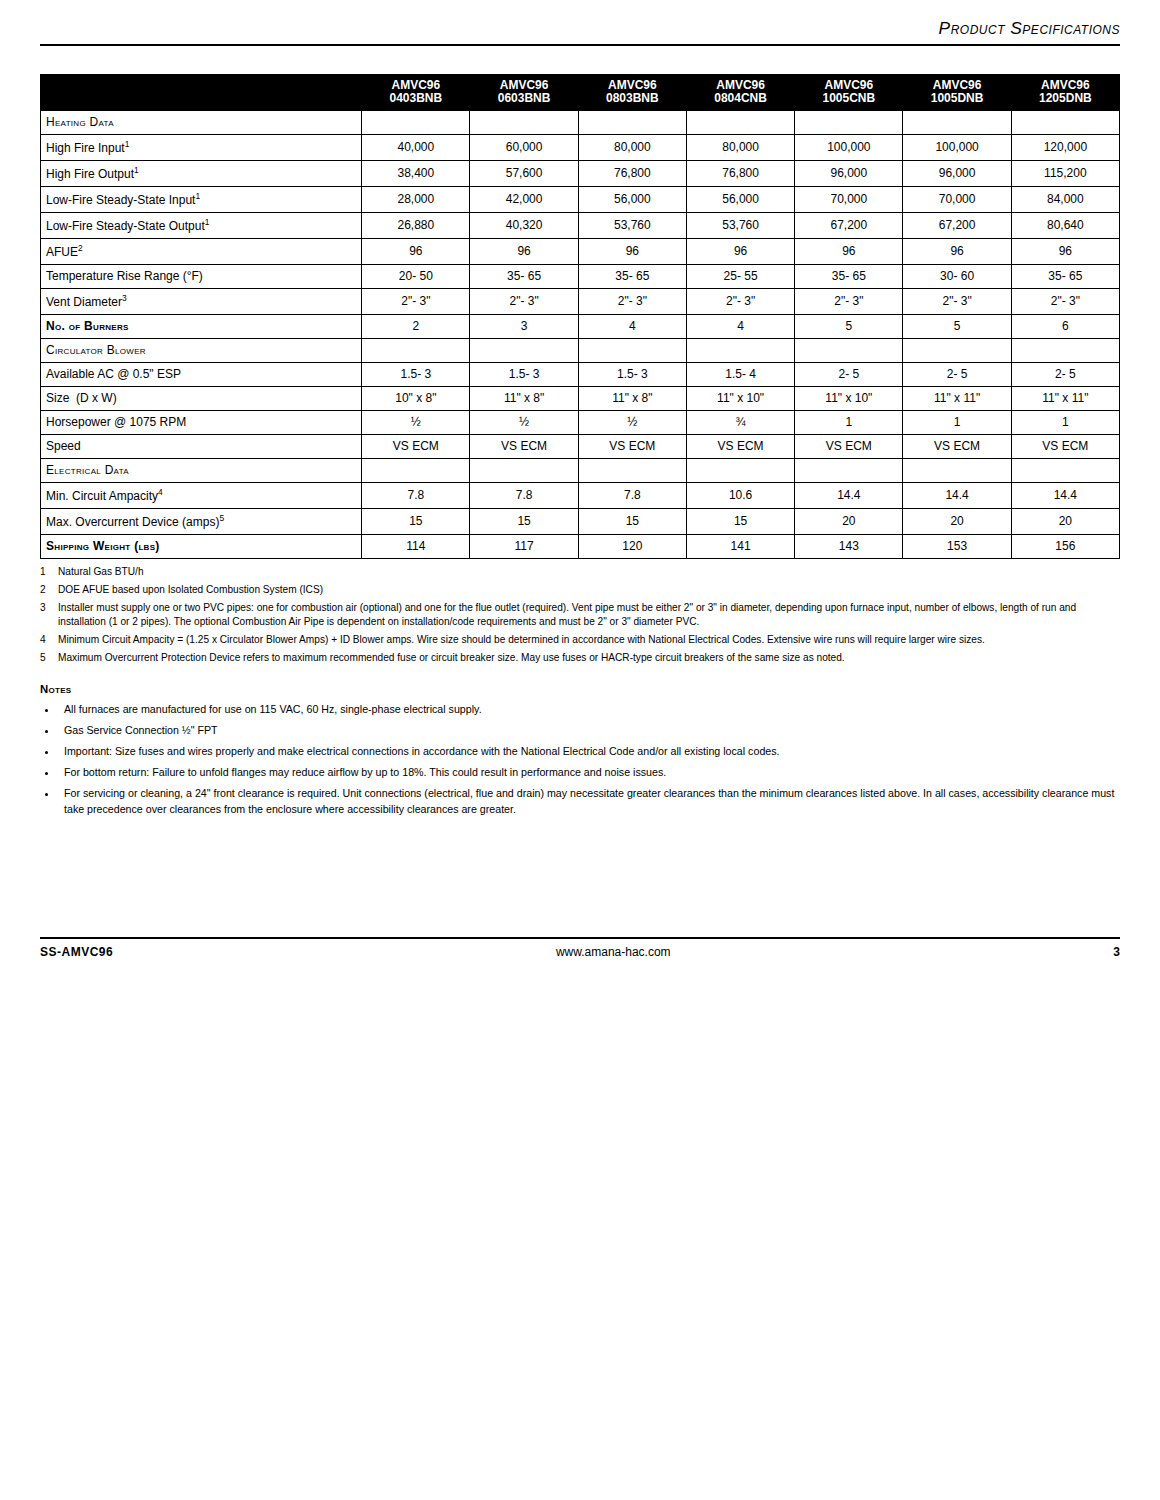Product Specifications
| | AMVC96 0403BNB | AMVC96 0603BNB | AMVC96 0803BNB | AMVC96 0804CNB | AMVC96 1005CNB | AMVC96 1005DNB | AMVC96 1205DNB |
| --- | --- | --- | --- | --- | --- | --- | --- |
| Heating Data | | | | | | | |
| High Fire Input 1 | 40,000 | 60,000 | 80,000 | 80,000 | 100,000 | 100,000 | 120,000 |
| High Fire Output 1 | 38,400 | 57,600 | 76,800 | 76,800 | 96,000 | 96,000 | 115,200 |
| Low-Fire Steady-State Input 1 | 28,000 | 42,000 | 56,000 | 56,000 | 70,000 | 70,000 | 84,000 |
| Low-Fire Steady-State Output 1 | 26,880 | 40,320 | 53,760 | 53,760 | 67,200 | 67,200 | 80,640 |
| AFUE 2 | 96 | 96 | 96 | 96 | 96 | 96 | 96 |
| Temperature Rise Range (°F) | 20- 50 | 35- 65 | 35- 65 | 25- 55 | 35- 65 | 30- 60 | 35- 65 |
| Vent Diameter 3 | 2"- 3" | 2"- 3" | 2"- 3" | 2"- 3" | 2"- 3" | 2"- 3" | 2"- 3" |
| No. of Burners | 2 | 3 | 4 | 4 | 5 | 5 | 6 |
| Circulator Blower | | | | | | | |
| Available AC @ 0.5" ESP | 1.5- 3 | 1.5- 3 | 1.5- 3 | 1.5- 4 | 2- 5 | 2- 5 | 2- 5 |
| Size (D x W) | 10" x 8" | 11" x 8" | 11" x 8" | 11" x 10" | 11" x 10" | 11" x 11" | 11" x 11" |
| Horsepower @ 1075 RPM | ½ | ½ | ½ | ¾ | 1 | 1 | 1 |
| Speed | VS ECM | VS ECM | VS ECM | VS ECM | VS ECM | VS ECM | VS ECM |
| Electrical Data | | | | | | | |
| Min. Circuit Ampacity 4 | 7.8 | 7.8 | 7.8 | 10.6 | 14.4 | 14.4 | 14.4 |
| Max. Overcurrent Device (amps) 5 | 15 | 15 | 15 | 15 | 20 | 20 | 20 |
| Shipping Weight (lbs) | 114 | 117 | 120 | 141 | 143 | 153 | 156 |
| 1 | Natural Gas BTU/h |
| 2 | DOE AFUE based upon Isolated Combustion System (ICS) |
| 3 | Installer must supply one or two PVC pipes: one for combustion air (optional) and one for the flue outlet (required). Vent pipe must be either 2" or 3" in diameter, depending upon furnace input, number of elbows, length of run and installation (1 or 2 pipes). The optional Combustion Air Pipe is dependent on installation/code requirements and must be 2" or 3" diameter PVC. |
| 4 | Minimum Circuit Ampacity = (1.25 x Circulator Blower Amps) + ID Blower amps. Wire size should be determined in accordance with National Electrical Codes. Extensive wire runs will require larger wire sizes. |
| 5 | Maximum Overcurrent Protection Device refers to maximum recommended fuse or circuit breaker size. May use fuses or HACR-type circuit breakers of the same size as noted. |
Notes
All furnaces are manufactured for use on 115 VAC, 60 Hz, single-phase electrical supply.
Gas Service Connection ½" FPT
Important: Size fuses and wires properly and make electrical connections in accordance with the National Electrical Code and/or all existing local codes.
For bottom return: Failure to unfold flanges may reduce airflow by up to 18%. This could result in performance and noise issues.
For servicing or cleaning, a 24" front clearance is required. Unit connections (electrical, flue and drain) may necessitate greater clearances than the minimum clearances listed above. In all cases, accessibility clearance must take precedence over clearances from the enclosure where accessibility clearances are greater.
SS-AMVC96
www.amana-hac.com
3